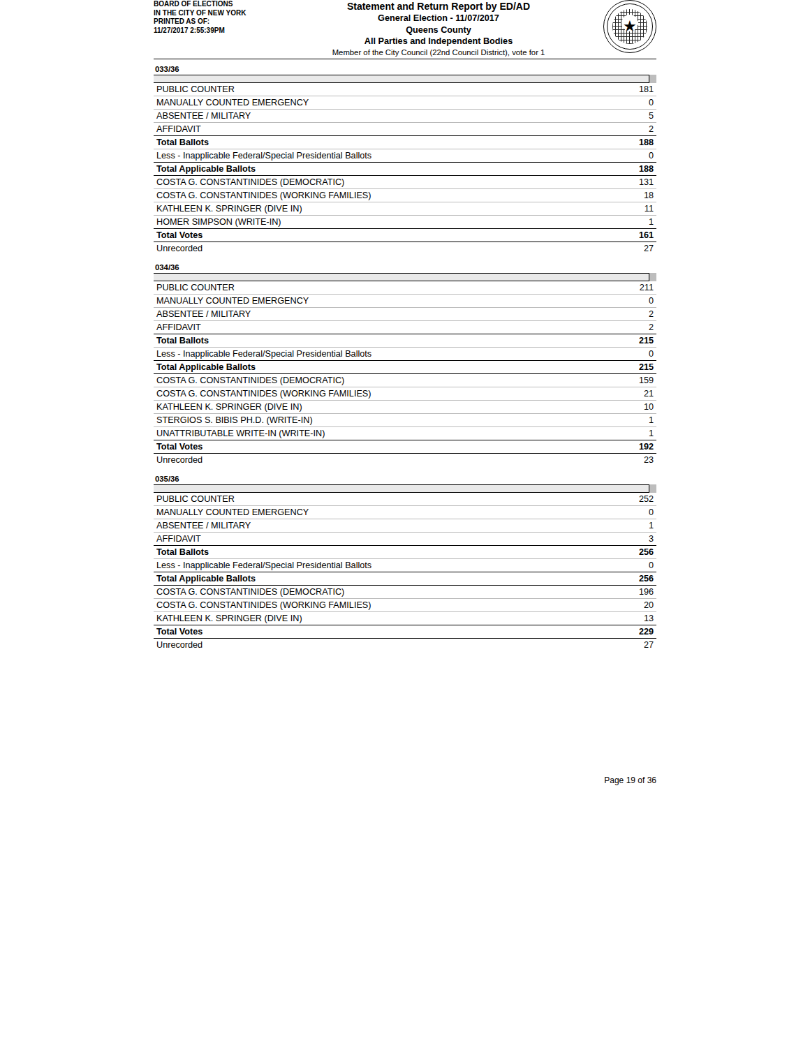BOARD OF ELECTIONS
IN THE CITY OF NEW YORK
PRINTED AS OF:
11/27/2017 2:55:39PM
Statement and Return Report by ED/AD
General Election - 11/07/2017
Queens County
All Parties and Independent Bodies
Member of the City Council (22nd Council District), vote for 1
★
033/36
| PUBLIC COUNTER | 181 |
| MANUALLY COUNTED EMERGENCY | 0 |
| ABSENTEE / MILITARY | 5 |
| AFFIDAVIT | 2 |
| Total Ballots | 188 |
| Less - Inapplicable Federal/Special Presidential Ballots | 0 |
| Total Applicable Ballots | 188 |
| COSTA G. CONSTANTINIDES (DEMOCRATIC) | 131 |
| COSTA G. CONSTANTINIDES (WORKING FAMILIES) | 18 |
| KATHLEEN K. SPRINGER (DIVE IN) | 11 |
| HOMER SIMPSON (WRITE-IN) | 1 |
| Total Votes | 161 |
| Unrecorded | 27 |
034/36
| PUBLIC COUNTER | 211 |
| MANUALLY COUNTED EMERGENCY | 0 |
| ABSENTEE / MILITARY | 2 |
| AFFIDAVIT | 2 |
| Total Ballots | 215 |
| Less - Inapplicable Federal/Special Presidential Ballots | 0 |
| Total Applicable Ballots | 215 |
| COSTA G. CONSTANTINIDES (DEMOCRATIC) | 159 |
| COSTA G. CONSTANTINIDES (WORKING FAMILIES) | 21 |
| KATHLEEN K. SPRINGER (DIVE IN) | 10 |
| STERGIOS S. BIBIS PH.D. (WRITE-IN) | 1 |
| UNATTRIBUTABLE WRITE-IN (WRITE-IN) | 1 |
| Total Votes | 192 |
| Unrecorded | 23 |
035/36
| PUBLIC COUNTER | 252 |
| MANUALLY COUNTED EMERGENCY | 0 |
| ABSENTEE / MILITARY | 1 |
| AFFIDAVIT | 3 |
| Total Ballots | 256 |
| Less - Inapplicable Federal/Special Presidential Ballots | 0 |
| Total Applicable Ballots | 256 |
| COSTA G. CONSTANTINIDES (DEMOCRATIC) | 196 |
| COSTA G. CONSTANTINIDES (WORKING FAMILIES) | 20 |
| KATHLEEN K. SPRINGER (DIVE IN) | 13 |
| Total Votes | 229 |
| Unrecorded | 27 |
Page 19 of 36